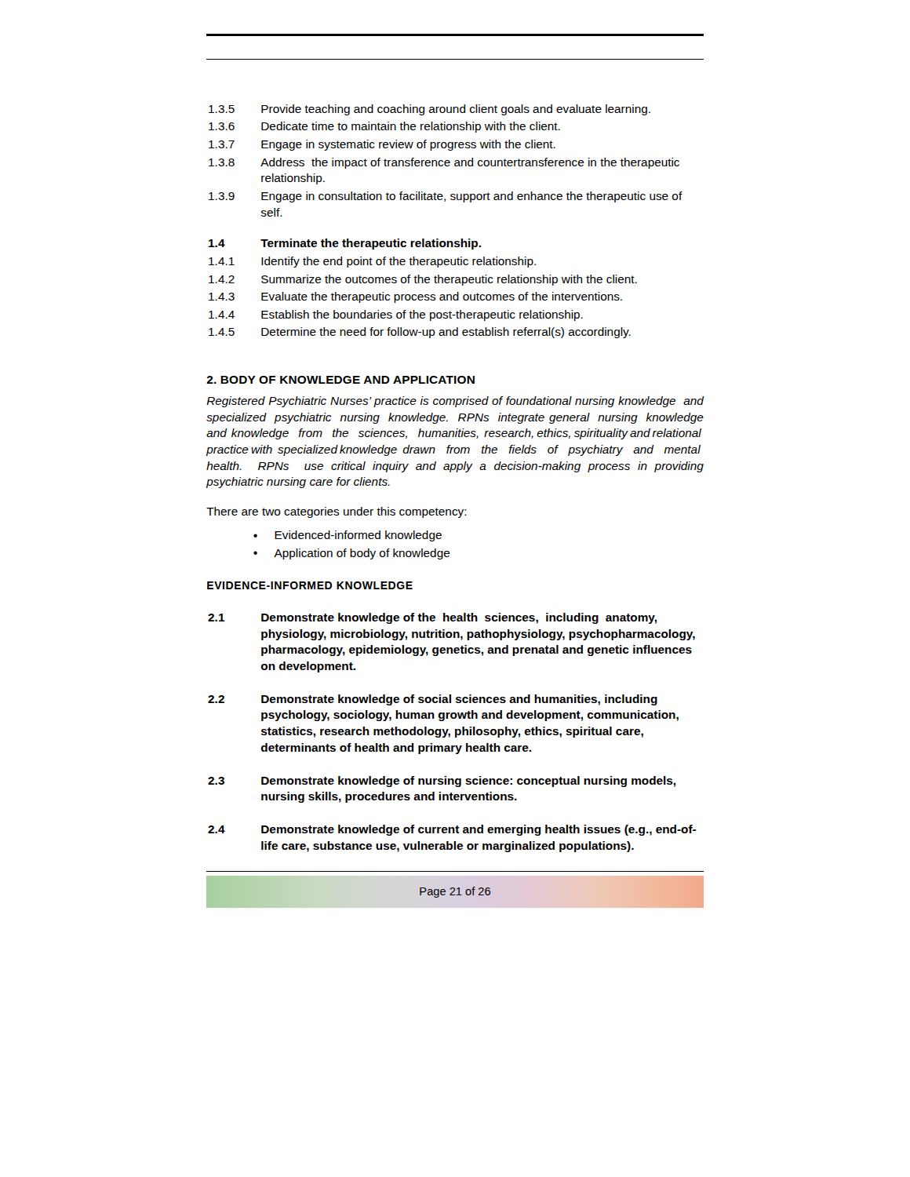1.3.5
Provide teaching and coaching around client goals and evaluate learning.
1.3.6
Dedicate time to maintain the relationship with the client.
1.3.7
Engage in systematic review of progress with the client.
1.3.8
Address the impact of transference and countertransference in the therapeutic relationship.
1.3.9
Engage in consultation to facilitate, support and enhance the therapeutic use of self.
1.4
Terminate the therapeutic relationship.
1.4.1
Identify the end point of the therapeutic relationship.
1.4.2
Summarize the outcomes of the therapeutic relationship with the client.
1.4.3
Evaluate the therapeutic process and outcomes of the interventions.
1.4.4
Establish the boundaries of the post-therapeutic relationship.
1.4.5
Determine the need for follow-up and establish referral(s) accordingly.
2. BODY OF KNOWLEDGE AND APPLICATION
Registered Psychiatric Nurses’ practice is comprised of foundational nursing knowledge and specialized psychiatric nursing knowledge. RPNs integrate general nursing knowledge and knowledge from the sciences, humanities, research, ethics, spirituality and relational practice with specialized knowledge drawn from the fields of psychiatry and mental health. RPNs use critical inquiry and apply a decision-making process in providing psychiatric nursing care for clients.
There are two categories under this competency:
Evidenced-informed knowledge
Application of body of knowledge
EVIDENCE-INFORMED KNOWLEDGE
2.1
Demonstrate knowledge of the health sciences, including anatomy, physiology, microbiology, nutrition, pathophysiology, psychopharmacology, pharmacology, epidemiology, genetics, and prenatal and genetic influences on development.
2.2
Demonstrate knowledge of social sciences and humanities, including psychology, sociology, human growth and development, communication, statistics, research methodology, philosophy, ethics, spiritual care, determinants of health and primary health care.
2.3
Demonstrate knowledge of nursing science: conceptual nursing models, nursing skills, procedures and interventions.
2.4
Demonstrate knowledge of current and emerging health issues (e.g., end-of-life care, substance use, vulnerable or marginalized populations).
Page 21 of 26